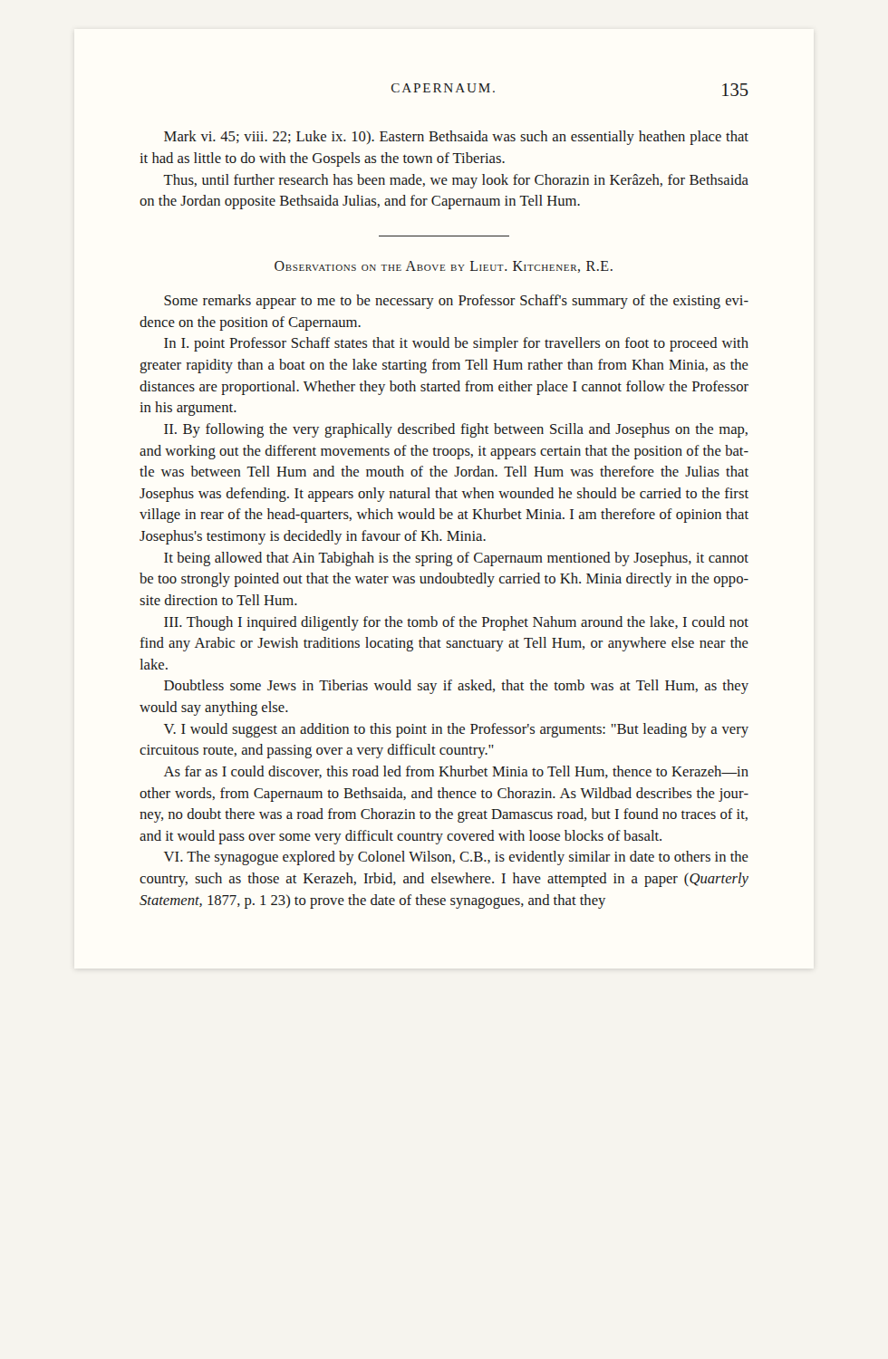Capernaum. 135
Mark vi. 45; viii. 22; Luke ix. 10). Eastern Bethsaida was such an essentially heathen place that it had as little to do with the Gospels as the town of Tiberias.
Thus, until further research has been made, we may look for Chorazin in Kerâzeh, for Bethsaida on the Jordan opposite Bethsaida Julias, and for Capernaum in Tell Hum.
Observations on the Above by Lieut. Kitchener, R.E.
Some remarks appear to me to be necessary on Professor Schaff's summary of the existing evidence on the position of Capernaum.
In I. point Professor Schaff states that it would be simpler for travellers on foot to proceed with greater rapidity than a boat on the lake starting from Tell Hum rather than from Khan Minia, as the distances are proportional. Whether they both started from either place I cannot follow the Professor in his argument.
II. By following the very graphically described fight between Scilla and Josephus on the map, and working out the different movements of the troops, it appears certain that the position of the battle was between Tell Hum and the mouth of the Jordan. Tell Hum was therefore the Julias that Josephus was defending. It appears only natural that when wounded he should be carried to the first village in rear of the head-quarters, which would be at Khurbet Minia. I am therefore of opinion that Josephus's testimony is decidedly in favour of Kh. Minia.
It being allowed that Ain Tabighah is the spring of Capernaum mentioned by Josephus, it cannot be too strongly pointed out that the water was undoubtedly carried to Kh. Minia directly in the opposite direction to Tell Hum.
III. Though I inquired diligently for the tomb of the Prophet Nahum around the lake, I could not find any Arabic or Jewish traditions locating that sanctuary at Tell Hum, or anywhere else near the lake.
Doubtless some Jews in Tiberias would say if asked, that the tomb was at Tell Hum, as they would say anything else.
V. I would suggest an addition to this point in the Professor's arguments: "But leading by a very circuitous route, and passing over a very difficult country."
As far as I could discover, this road led from Khurbet Minia to Tell Hum, thence to Kerazeh—in other words, from Capernaum to Bethsaida, and thence to Chorazin. As Wildbad describes the journey, no doubt there was a road from Chorazin to the great Damascus road, but I found no traces of it, and it would pass over some very difficult country covered with loose blocks of basalt.
VI. The synagogue explored by Colonel Wilson, C.B., is evidently similar in date to others in the country, such as those at Kerazeh, Irbid, and elsewhere. I have attempted in a paper (Quarterly Statement, 1877, p. 1 23) to prove the date of these synagogues, and that they